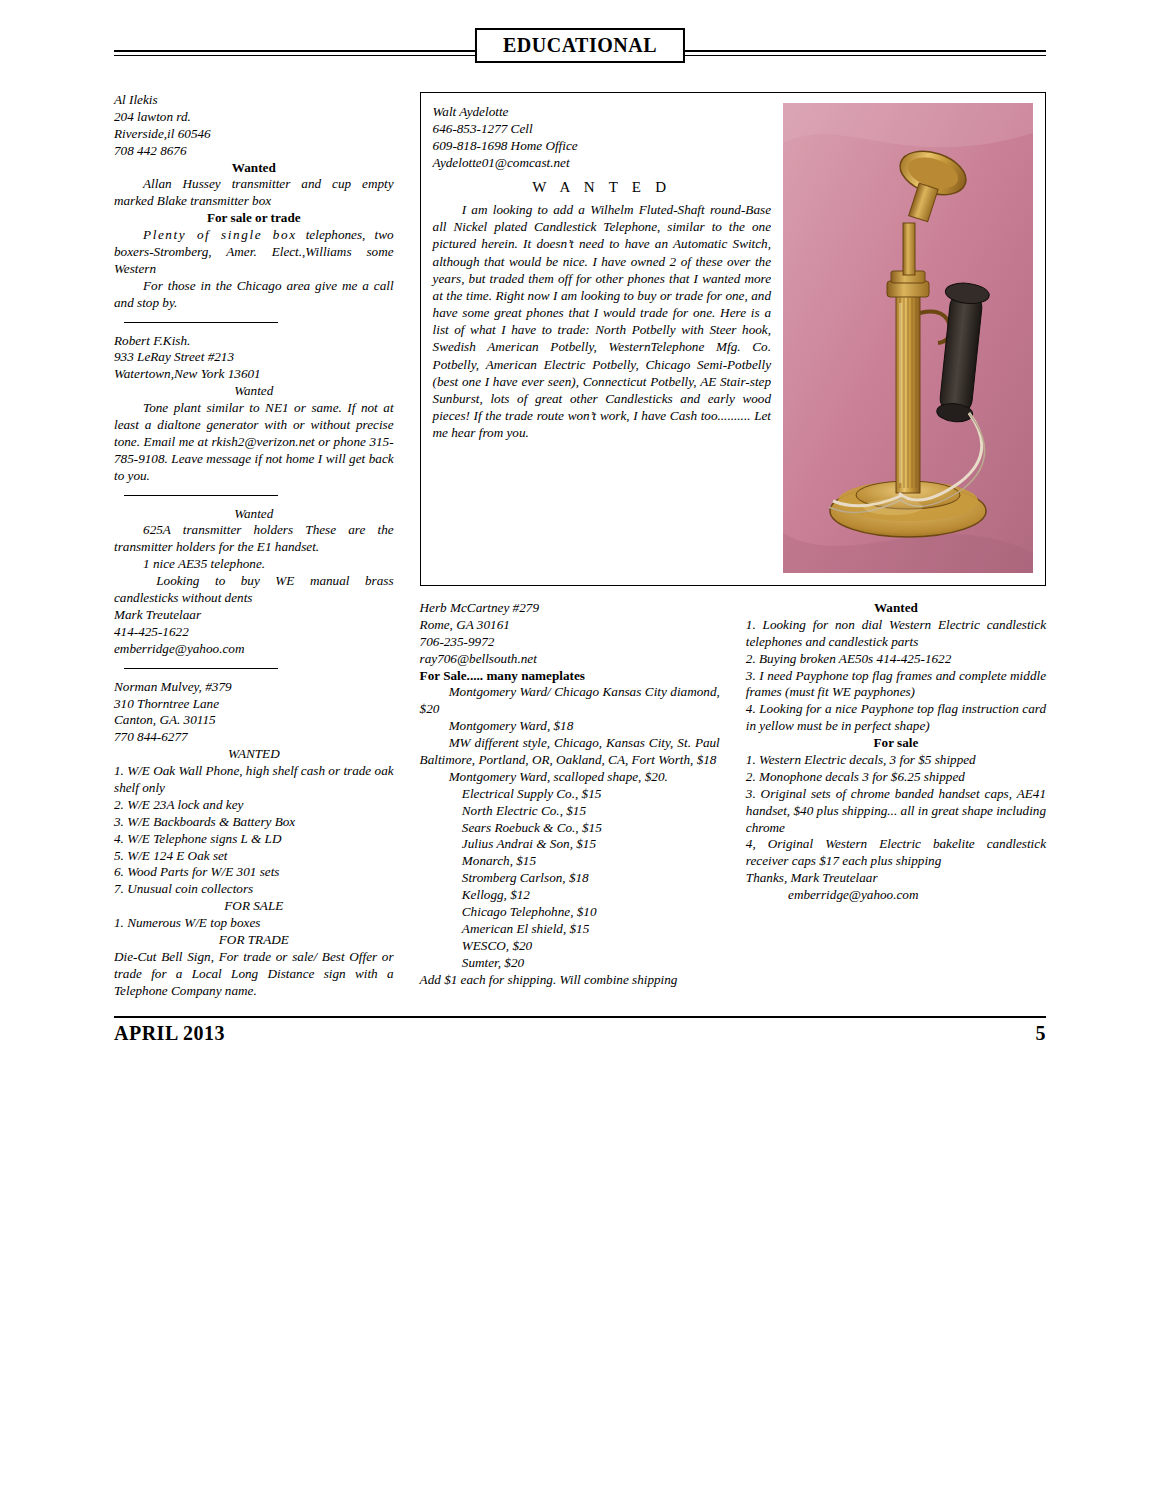EDUCATIONAL
Al Ilekis
204 lawton rd.
Riverside,il 60546
708 442 8676
Wanted
Allan Hussey transmitter and cup empty marked Blake transmitter box
For sale or trade
Plenty of single box telephones, two boxers-Stromberg, Amer. Elect.,Williams some Western
For those in the Chicago area give me a call and stop by.
Robert F.Kish.
933 LeRay Street #213
Watertown,New York 13601
Wanted
Tone plant similar to NE1 or same. If not at least a dialtone generator with or without precise tone. Email me at rkish2@verizon.net or phone 315-785-9108. Leave message if not home I will get back to you.
Wanted
625A transmitter holders These are the transmitter holders for the E1 handset.
1 nice AE35 telephone.
Looking to buy WE manual brass candlesticks without dents
Mark Treutelaar
414-425-1622
emberridge@yahoo.com
Norman Mulvey, #379
310 Thorntree Lane
Canton, GA. 30115
770 844-6277
WANTED
1. W/E Oak Wall Phone, high shelf cash or trade oak shelf only
2. W/E 23A lock and key
3. W/E Backboards & Battery Box
4. W/E Telephone signs L & LD
5. W/E 124 E Oak set
6. Wood Parts for W/E 301 sets
7. Unusual coin collectors
FOR SALE
1. Numerous W/E top boxes
FOR TRADE
Die-Cut Bell Sign, For trade or sale/ Best Offer or trade for a Local Long Distance sign with a Telephone Company name.
Walt Aydelotte
646-853-1277 Cell
609-818-1698 Home Office
Aydelotte01@comcast.net
W A N T E D
I am looking to add a Wilhelm Fluted-Shaft round-Base all Nickel plated Candlestick Telephone, similar to the one pictured herein. It doesn’t need to have an Automatic Switch, although that would be nice. I have owned 2 of these over the years, but traded them off for other phones that I wanted more at the time. Right now I am looking to buy or trade for one, and have some great phones that I would trade for one. Here is a list of what I have to trade: North Potbelly with Steer hook, Swedish American Potbelly, WesternTelephone Mfg. Co. Potbelly, American Electric Potbelly, Chicago Semi-Potbelly (best one I have ever seen), Connecticut Potbelly, AE Stair-step Sunburst, lots of great other Candlesticks and early wood pieces! If the trade route won’t work, I have Cash too.......... Let me hear from you.
Herb McCartney #279
Rome, GA 30161
706-235-9972
ray706@bellsouth.net
For Sale..... many nameplates
Montgomery Ward/ Chicago Kansas City diamond, $20
Montgomery Ward, $18
MW different style, Chicago, Kansas City, St. Paul Baltimore, Portland, OR, Oakland, CA, Fort Worth, $18
Montgomery Ward, scalloped shape, $20.
Electrical Supply Co., $15
North Electric Co., $15
Sears Roebuck & Co., $15
Julius Andrai & Son, $15
Monarch, $15
Stromberg Carlson, $18
Kellogg, $12
Chicago Telephohne, $10
American El shield, $15
WESCO, $20
Sumter, $20
Add $1 each for shipping. Will combine shipping
Wanted
1. Looking for non dial Western Electric candlestick telephones and candlestick parts
2. Buying broken AE50s 414-425-1622
3. I need Payphone top flag frames and complete middle frames (must fit WE payphones)
4. Looking for a nice Payphone top flag instruction card in yellow must be in perfect shape)
For sale
1. Western Electric decals, 3 for $5 shipped
2. Monophone decals 3 for $6.25 shipped
3. Original sets of chrome banded handset caps, AE41 handset, $40 plus shipping... all in great shape including chrome
4, Original Western Electric bakelite candlestick receiver caps $17 each plus shipping
Thanks, Mark Treutelaar
emberridge@yahoo.com
APRIL 2013
5